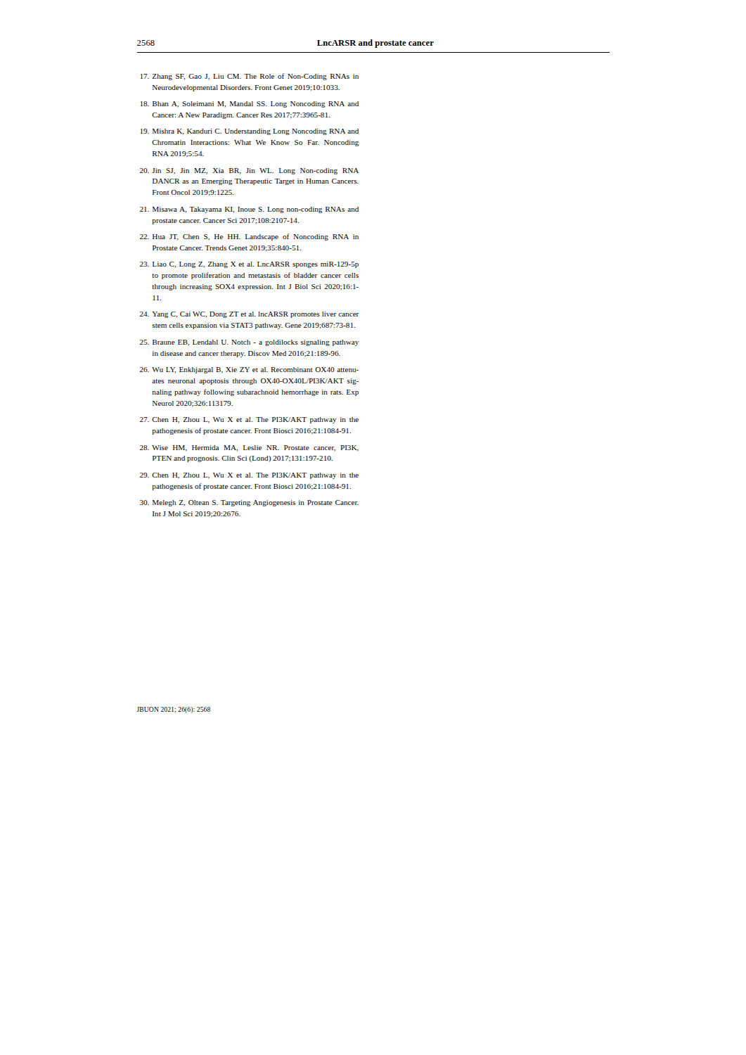2568 LncARSR and prostate cancer
Zhang SF, Gao J, Liu CM. The Role of Non-Coding RNAs in Neurodevelopmental Disorders. Front Genet 2019;10:1033.
Bhan A, Soleimani M, Mandal SS. Long Noncoding RNA and Cancer: A New Paradigm. Cancer Res 2017;77:3965-81.
Mishra K, Kanduri C. Understanding Long Noncoding RNA and Chromatin Interactions: What We Know So Far. Noncoding RNA 2019;5:54.
Jin SJ, Jin MZ, Xia BR, Jin WL. Long Non-coding RNA DANCR as an Emerging Therapeutic Target in Human Cancers. Front Oncol 2019;9:1225.
Misawa A, Takayama KI, Inoue S. Long non-coding RNAs and prostate cancer. Cancer Sci 2017;108:2107-14.
Hua JT, Chen S, He HH. Landscape of Noncoding RNA in Prostate Cancer. Trends Genet 2019;35:840-51.
Liao C, Long Z, Zhang X et al. LncARSR sponges miR-129-5p to promote proliferation and metastasis of bladder cancer cells through increasing SOX4 expression. Int J Biol Sci 2020;16:1-11.
Yang C, Cai WC, Dong ZT et al. lncARSR promotes liver cancer stem cells expansion via STAT3 pathway. Gene 2019;687:73-81.
Braune EB, Lendahl U. Notch - a goldilocks signaling pathway in disease and cancer therapy. Discov Med 2016;21:189-96.
Wu LY, Enkhjargal B, Xie ZY et al. Recombinant OX40 attenuates neuronal apoptosis through OX40-OX40L/PI3K/AKT signaling pathway following subarachnoid hemorrhage in rats. Exp Neurol 2020;326:113179.
Chen H, Zhou L, Wu X et al. The PI3K/AKT pathway in the pathogenesis of prostate cancer. Front Biosci 2016;21:1084-91.
Wise HM, Hermida MA, Leslie NR. Prostate cancer, PI3K, PTEN and prognosis. Clin Sci (Lond) 2017;131:197-210.
Chen H, Zhou L, Wu X et al. The PI3K/AKT pathway in the pathogenesis of prostate cancer. Front Biosci 2016;21:1084-91.
Melegh Z, Oltean S. Targeting Angiogenesis in Prostate Cancer. Int J Mol Sci 2019;20:2676.
JBUON 2021; 26(6): 2568